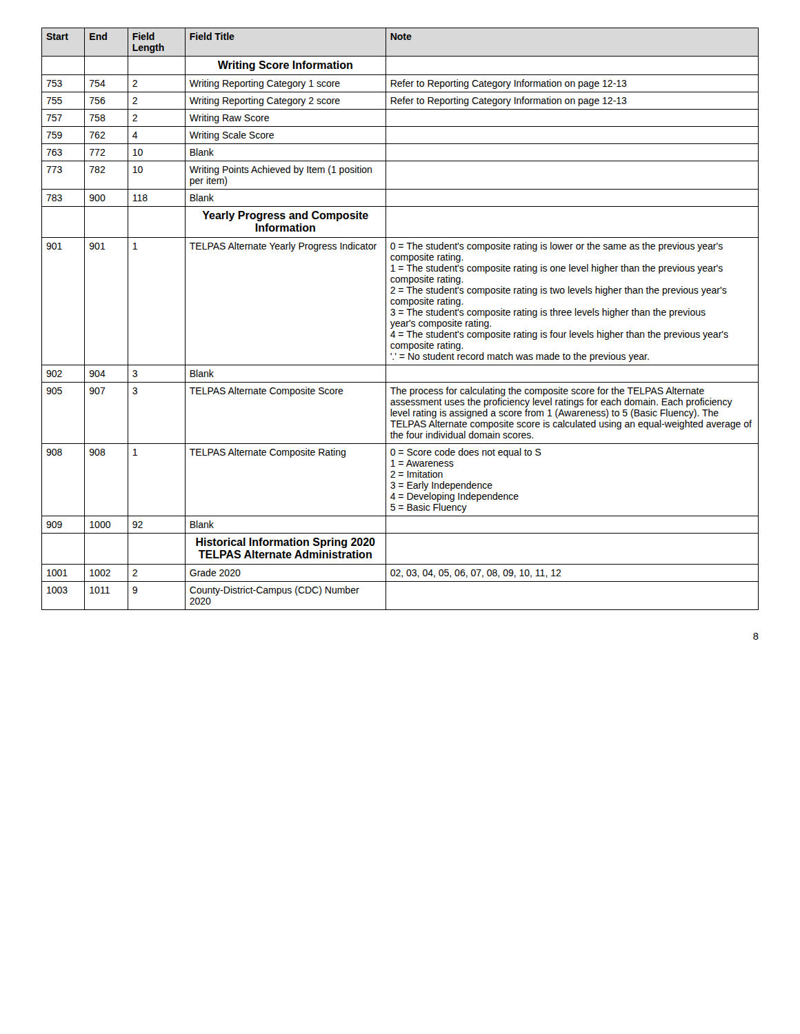| Start | End | Field Length | Field Title | Note |
| --- | --- | --- | --- | --- |
| | | | Writing Score Information | |
| 753 | 754 | 2 | Writing Reporting Category 1 score | Refer to Reporting Category Information on page 12-13 |
| 755 | 756 | 2 | Writing Reporting Category 2 score | Refer to Reporting Category Information on page 12-13 |
| 757 | 758 | 2 | Writing Raw Score | |
| 759 | 762 | 4 | Writing Scale Score | |
| 763 | 772 | 10 | Blank | |
| 773 | 782 | 10 | Writing Points Achieved by Item (1 position per item) | |
| 783 | 900 | 118 | Blank | |
| | | | Yearly Progress and Composite Information | |
| 901 | 901 | 1 | TELPAS Alternate Yearly Progress Indicator | 0 = The student's composite rating is lower or the same as the previous year's composite rating. 1 = The student's composite rating is one level higher than the previous year's composite rating. 2 = The student's composite rating is two levels higher than the previous year's composite rating. 3 = The student's composite rating is three levels higher than the previous year's composite rating. 4 = The student's composite rating is four levels higher than the previous year's composite rating. '.' = No student record match was made to the previous year. |
| 902 | 904 | 3 | Blank | |
| 905 | 907 | 3 | TELPAS Alternate Composite Score | The process for calculating the composite score for the TELPAS Alternate assessment uses the proficiency level ratings for each domain. Each proficiency level rating is assigned a score from 1 (Awareness) to 5 (Basic Fluency). The TELPAS Alternate composite score is calculated using an equal-weighted average of the four individual domain scores. |
| 908 | 908 | 1 | TELPAS Alternate Composite Rating | 0 = Score code does not equal to S 1 = Awareness 2 = Imitation 3 = Early Independence 4 = Developing Independence 5 = Basic Fluency |
| 909 | 1000 | 92 | Blank | |
| | | | Historical Information Spring 2020 TELPAS Alternate Administration | |
| 1001 | 1002 | 2 | Grade 2020 | 02, 03, 04, 05, 06, 07, 08, 09, 10, 11, 12 |
| 1003 | 1011 | 9 | County-District-Campus (CDC) Number 2020 | |
8